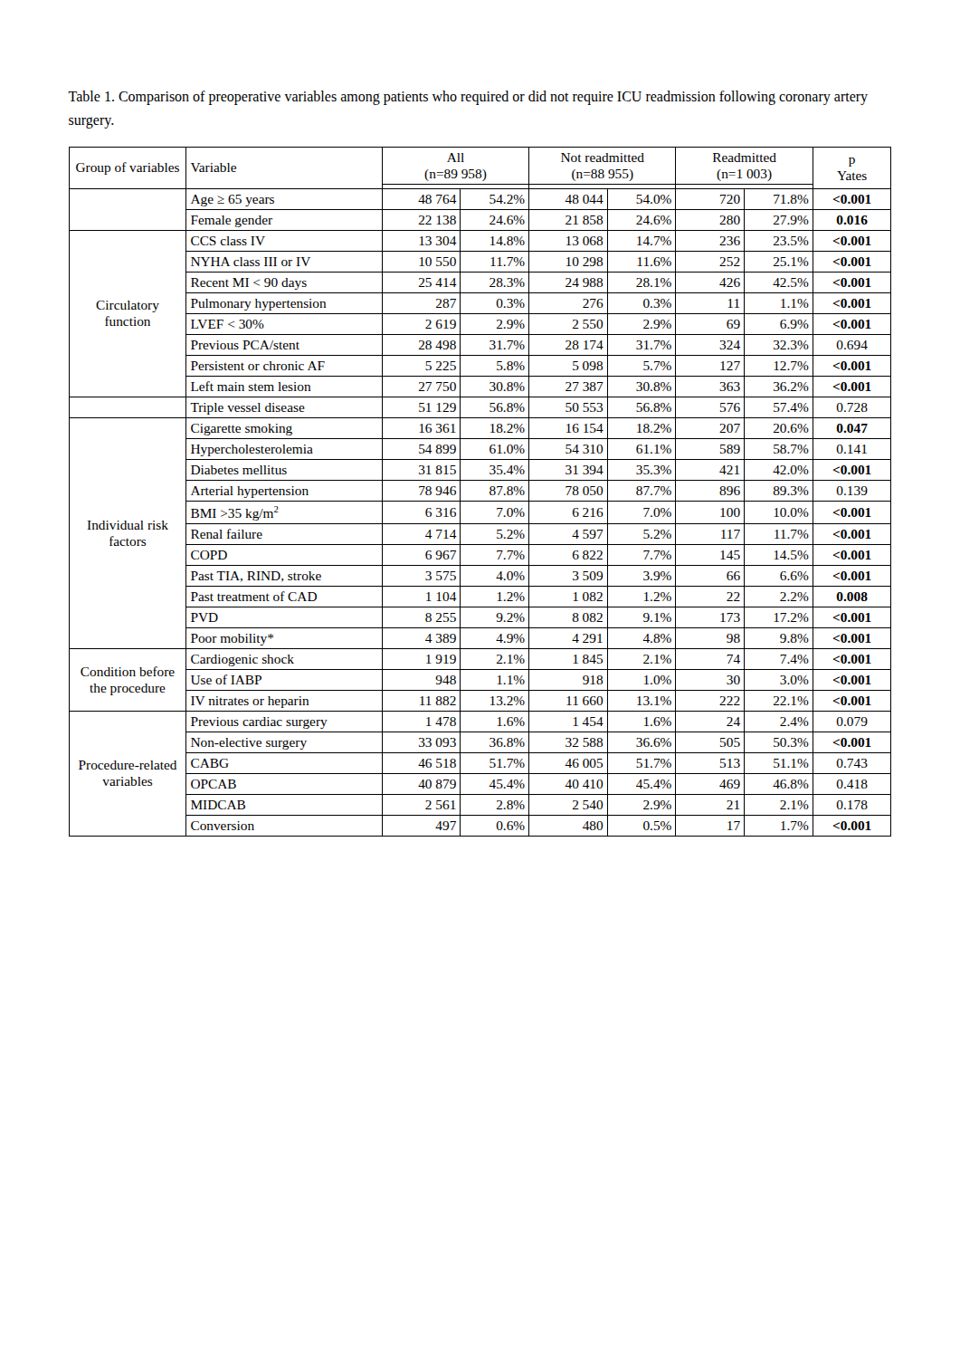Table 1. Comparison of preoperative variables among patients who required or did not require ICU readmission following coronary artery surgery.
| Group of variables | Variable | All (n=89 958) | Not readmitted (n=88 955) | Readmitted (n=1 003) | p Yates |
| --- | --- | --- | --- | --- | --- |
| | Age ≥ 65 years | 48 764 | 54.2% | 48 044 | 54.0% | 720 | 71.8% | <0.001 |
| Female gender | 22 138 | 24.6% | 21 858 | 24.6% | 280 | 27.9% | 0.016 |
| Circulatory function | CCS class IV | 13 304 | 14.8% | 13 068 | 14.7% | 236 | 23.5% | <0.001 |
| NYHA class III or IV | 10 550 | 11.7% | 10 298 | 11.6% | 252 | 25.1% | <0.001 |
| Recent MI < 90 days | 25 414 | 28.3% | 24 988 | 28.1% | 426 | 42.5% | <0.001 |
| Pulmonary hypertension | 287 | 0.3% | 276 | 0.3% | 11 | 1.1% | <0.001 |
| LVEF < 30% | 2 619 | 2.9% | 2 550 | 2.9% | 69 | 6.9% | <0.001 |
| Previous PCA/stent | 28 498 | 31.7% | 28 174 | 31.7% | 324 | 32.3% | 0.694 |
| Persistent or chronic AF | 5 225 | 5.8% | 5 098 | 5.7% | 127 | 12.7% | <0.001 |
| Left main stem lesion | 27 750 | 30.8% | 27 387 | 30.8% | 363 | 36.2% | <0.001 |
| | Triple vessel disease | 51 129 | 56.8% | 50 553 | 56.8% | 576 | 57.4% | 0.728 |
| Individual risk factors | Cigarette smoking | 16 361 | 18.2% | 16 154 | 18.2% | 207 | 20.6% | 0.047 |
| Hypercholesterolemia | 54 899 | 61.0% | 54 310 | 61.1% | 589 | 58.7% | 0.141 |
| Diabetes mellitus | 31 815 | 35.4% | 31 394 | 35.3% | 421 | 42.0% | <0.001 |
| Arterial hypertension | 78 946 | 87.8% | 78 050 | 87.7% | 896 | 89.3% | 0.139 |
| BMI >35 kg/m 2 | 6 316 | 7.0% | 6 216 | 7.0% | 100 | 10.0% | <0.001 |
| Renal failure | 4 714 | 5.2% | 4 597 | 5.2% | 117 | 11.7% | <0.001 |
| COPD | 6 967 | 7.7% | 6 822 | 7.7% | 145 | 14.5% | <0.001 |
| Past TIA, RIND, stroke | 3 575 | 4.0% | 3 509 | 3.9% | 66 | 6.6% | <0.001 |
| Past treatment of CAD | 1 104 | 1.2% | 1 082 | 1.2% | 22 | 2.2% | 0.008 |
| PVD | 8 255 | 9.2% | 8 082 | 9.1% | 173 | 17.2% | <0.001 |
| Poor mobility* | 4 389 | 4.9% | 4 291 | 4.8% | 98 | 9.8% | <0.001 |
| Condition before the procedure | Cardiogenic shock | 1 919 | 2.1% | 1 845 | 2.1% | 74 | 7.4% | <0.001 |
| Use of IABP | 948 | 1.1% | 918 | 1.0% | 30 | 3.0% | <0.001 |
| IV nitrates or heparin | 11 882 | 13.2% | 11 660 | 13.1% | 222 | 22.1% | <0.001 |
| Procedure-related variables | Previous cardiac surgery | 1 478 | 1.6% | 1 454 | 1.6% | 24 | 2.4% | 0.079 |
| Non-elective surgery | 33 093 | 36.8% | 32 588 | 36.6% | 505 | 50.3% | <0.001 |
| CABG | 46 518 | 51.7% | 46 005 | 51.7% | 513 | 51.1% | 0.743 |
| OPCAB | 40 879 | 45.4% | 40 410 | 45.4% | 469 | 46.8% | 0.418 |
| MIDCAB | 2 561 | 2.8% | 2 540 | 2.9% | 21 | 2.1% | 0.178 |
| Conversion | 497 | 0.6% | 480 | 0.5% | 17 | 1.7% | <0.001 |